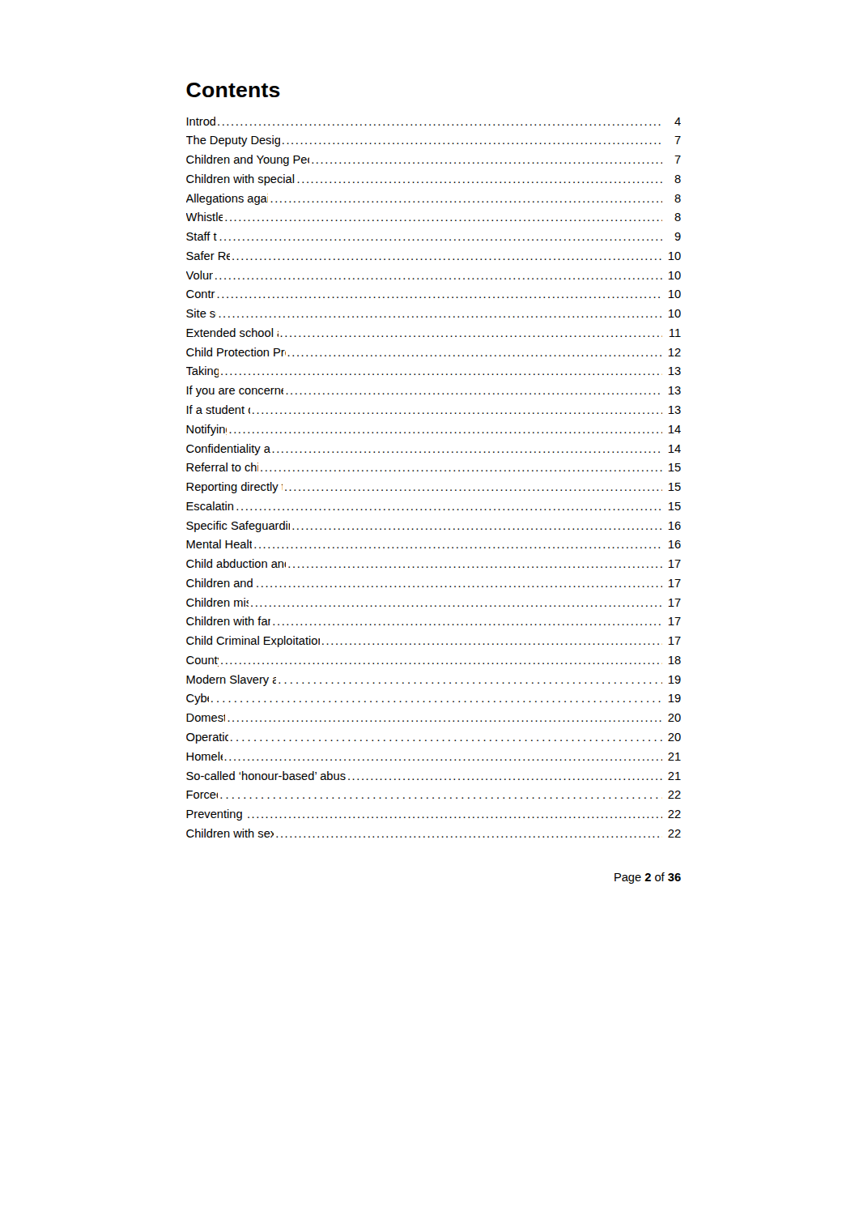Contents
Introduction 4
The Deputy Designated Safeguarding Lead: 7
Children and Young People who may be particularly vulnerable 7
Children with special educational needs or disabilities 8
Allegations against staff or volunteers 8
Whistleblowing 8
Staff training 9
Safer Recruitment 10
Volunteers 10
Contractors 10
Site security 10
Extended school and off-site arrangements 11
Child Protection ProceduresRecognising abuse 12
Taking action 13
If you are concerned about a student’s welfare 13
If a student discloses to you 13
Notifying parents 14
Confidentiality and sharing information 14
Referral to children’s social care 15
Reporting directly to child protection agencies 15
Escalating concerns 15
Specific Safeguarding and Child Protection Issues 16
Mental Health and Wellbeing 16
Child abduction and community safety incidents 17
Children and the court system 17
Children missing education 17
Children with family members in prison 17
Child Criminal Exploitation (CCE) and Child Sexual Exploitation (CSE) 17
County Lines 18
Modern Slavery and the National Referral Mechanism 19
Cybercrime 19
Domestic abuse 20
Operation Encompass 20
Homelessness 21
So-called ‘honour-based’ abuse (including Female Genital Mutilation and Forced Marriage) 21
Forced Marriage 22
Preventing Radicalisation 22
Children with sexually harmful behaviour 22
Page 2 of 36